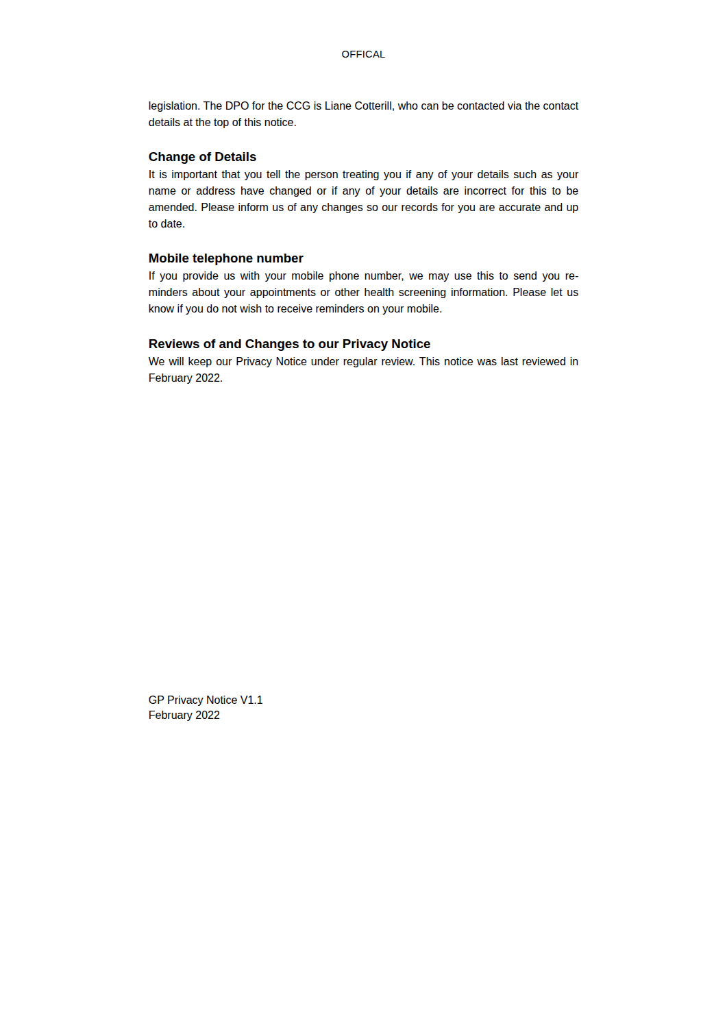OFFICAL
legislation. The DPO for the CCG is Liane Cotterill, who can be contacted via the contact details at the top of this notice.
Change of Details
It is important that you tell the person treating you if any of your details such as your name or address have changed or if any of your details are incorrect for this to be amended. Please inform us of any changes so our records for you are accurate and up to date.
Mobile telephone number
If you provide us with your mobile phone number, we may use this to send you reminders about your appointments or other health screening information. Please let us know if you do not wish to receive reminders on your mobile.
Reviews of and Changes to our Privacy Notice
We will keep our Privacy Notice under regular review. This notice was last reviewed in February 2022.
GP Privacy Notice V1.1
February 2022